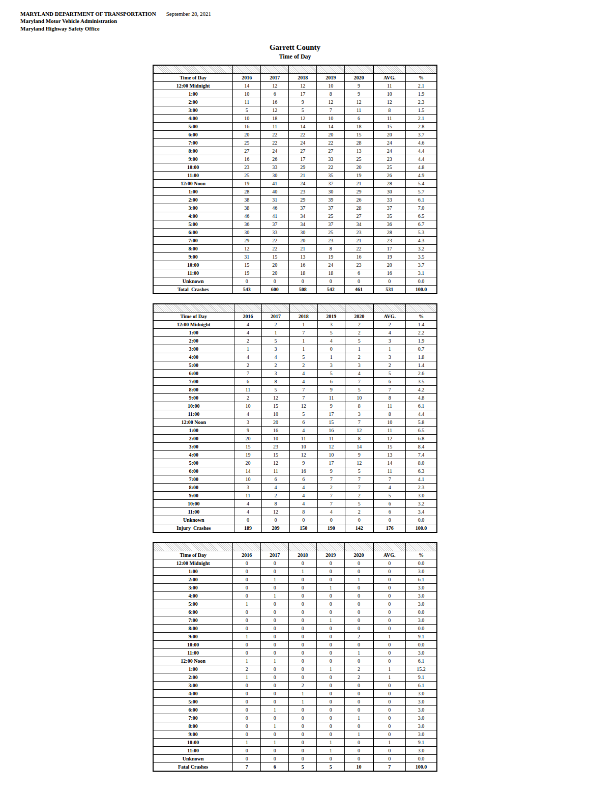MARYLAND DEPARTMENT OF TRANSPORTATIONSeptember 28, 2021
Maryland Motor Vehicle Administration
Maryland Highway Safety Office
Garrett County
Time of Day
| Time of Day | 2016 | 2017 | 2018 | 2019 | 2020 | AVG. | % |
| --- | --- | --- | --- | --- | --- | --- | --- |
| 12:00 Midnight | 14 | 12 | 12 | 10 | 9 | 11 | 2.1 |
| 1:00 | 10 | 6 | 17 | 8 | 9 | 10 | 1.9 |
| 2:00 | 11 | 16 | 9 | 12 | 12 | 12 | 2.3 |
| 3:00 | 5 | 12 | 5 | 7 | 11 | 8 | 1.5 |
| 4:00 | 10 | 18 | 12 | 10 | 6 | 11 | 2.1 |
| 5:00 | 16 | 11 | 14 | 14 | 18 | 15 | 2.8 |
| 6:00 | 20 | 22 | 22 | 20 | 15 | 20 | 3.7 |
| 7:00 | 25 | 22 | 24 | 22 | 28 | 24 | 4.6 |
| 8:00 | 27 | 24 | 27 | 27 | 13 | 24 | 4.4 |
| 9:00 | 16 | 26 | 17 | 33 | 25 | 23 | 4.4 |
| 10:00 | 23 | 33 | 29 | 22 | 20 | 25 | 4.8 |
| 11:00 | 25 | 30 | 21 | 35 | 19 | 26 | 4.9 |
| 12:00 Noon | 19 | 41 | 24 | 37 | 21 | 28 | 5.4 |
| 1:00 | 28 | 40 | 23 | 30 | 29 | 30 | 5.7 |
| 2:00 | 38 | 31 | 29 | 39 | 26 | 33 | 6.1 |
| 3:00 | 38 | 46 | 37 | 37 | 28 | 37 | 7.0 |
| 4:00 | 46 | 41 | 34 | 25 | 27 | 35 | 6.5 |
| 5:00 | 36 | 37 | 34 | 37 | 34 | 36 | 6.7 |
| 6:00 | 30 | 33 | 30 | 25 | 23 | 28 | 5.3 |
| 7:00 | 29 | 22 | 20 | 23 | 21 | 23 | 4.3 |
| 8:00 | 12 | 22 | 21 | 8 | 22 | 17 | 3.2 |
| 9:00 | 31 | 15 | 13 | 19 | 16 | 19 | 3.5 |
| 10:00 | 15 | 20 | 16 | 24 | 23 | 20 | 3.7 |
| 11:00 | 19 | 20 | 18 | 18 | 6 | 16 | 3.1 |
| Unknown | 0 | 0 | 0 | 0 | 0 | 0 | 0.0 |
| Total Crashes | 543 | 600 | 508 | 542 | 461 | 531 | 100.0 |
| Time of Day | 2016 | 2017 | 2018 | 2019 | 2020 | AVG. | % |
| --- | --- | --- | --- | --- | --- | --- | --- |
| 12:00 Midnight | 4 | 2 | 1 | 3 | 2 | 2 | 1.4 |
| 1:00 | 4 | 1 | 7 | 5 | 2 | 4 | 2.2 |
| 2:00 | 2 | 5 | 1 | 4 | 5 | 3 | 1.9 |
| 3:00 | 1 | 3 | 1 | 0 | 1 | 1 | 0.7 |
| 4:00 | 4 | 4 | 5 | 1 | 2 | 3 | 1.8 |
| 5:00 | 2 | 2 | 2 | 3 | 3 | 2 | 1.4 |
| 6:00 | 7 | 3 | 4 | 5 | 4 | 5 | 2.6 |
| 7:00 | 6 | 8 | 4 | 6 | 7 | 6 | 3.5 |
| 8:00 | 11 | 5 | 7 | 9 | 5 | 7 | 4.2 |
| 9:00 | 2 | 12 | 7 | 11 | 10 | 8 | 4.8 |
| 10:00 | 10 | 15 | 12 | 9 | 8 | 11 | 6.1 |
| 11:00 | 4 | 10 | 5 | 17 | 3 | 8 | 4.4 |
| 12:00 Noon | 3 | 20 | 6 | 15 | 7 | 10 | 5.8 |
| 1:00 | 9 | 16 | 4 | 16 | 12 | 11 | 6.5 |
| 2:00 | 20 | 10 | 11 | 11 | 8 | 12 | 6.8 |
| 3:00 | 15 | 23 | 10 | 12 | 14 | 15 | 8.4 |
| 4:00 | 19 | 15 | 12 | 10 | 9 | 13 | 7.4 |
| 5:00 | 20 | 12 | 9 | 17 | 12 | 14 | 8.0 |
| 6:00 | 14 | 11 | 16 | 9 | 5 | 11 | 6.3 |
| 7:00 | 10 | 6 | 6 | 7 | 7 | 7 | 4.1 |
| 8:00 | 3 | 4 | 4 | 2 | 7 | 4 | 2.3 |
| 9:00 | 11 | 2 | 4 | 7 | 2 | 5 | 3.0 |
| 10:00 | 4 | 8 | 4 | 7 | 5 | 6 | 3.2 |
| 11:00 | 4 | 12 | 8 | 4 | 2 | 6 | 3.4 |
| Unknown | 0 | 0 | 0 | 0 | 0 | 0 | 0.0 |
| Injury Crashes | 189 | 209 | 150 | 190 | 142 | 176 | 100.0 |
| Time of Day | 2016 | 2017 | 2018 | 2019 | 2020 | AVG. | % |
| --- | --- | --- | --- | --- | --- | --- | --- |
| 12:00 Midnight | 0 | 0 | 0 | 0 | 0 | 0 | 0.0 |
| 1:00 | 0 | 0 | 1 | 0 | 0 | 0 | 3.0 |
| 2:00 | 0 | 1 | 0 | 0 | 1 | 0 | 6.1 |
| 3:00 | 0 | 0 | 0 | 1 | 0 | 0 | 3.0 |
| 4:00 | 0 | 1 | 0 | 0 | 0 | 0 | 3.0 |
| 5:00 | 1 | 0 | 0 | 0 | 0 | 0 | 3.0 |
| 6:00 | 0 | 0 | 0 | 0 | 0 | 0 | 0.0 |
| 7:00 | 0 | 0 | 0 | 1 | 0 | 0 | 3.0 |
| 8:00 | 0 | 0 | 0 | 0 | 0 | 0 | 0.0 |
| 9:00 | 1 | 0 | 0 | 0 | 2 | 1 | 9.1 |
| 10:00 | 0 | 0 | 0 | 0 | 0 | 0 | 0.0 |
| 11:00 | 0 | 0 | 0 | 0 | 1 | 0 | 3.0 |
| 12:00 Noon | 1 | 1 | 0 | 0 | 0 | 0 | 6.1 |
| 1:00 | 2 | 0 | 0 | 1 | 2 | 1 | 15.2 |
| 2:00 | 1 | 0 | 0 | 0 | 2 | 1 | 9.1 |
| 3:00 | 0 | 0 | 2 | 0 | 0 | 0 | 6.1 |
| 4:00 | 0 | 0 | 1 | 0 | 0 | 0 | 3.0 |
| 5:00 | 0 | 0 | 1 | 0 | 0 | 0 | 3.0 |
| 6:00 | 0 | 1 | 0 | 0 | 0 | 0 | 3.0 |
| 7:00 | 0 | 0 | 0 | 0 | 1 | 0 | 3.0 |
| 8:00 | 0 | 1 | 0 | 0 | 0 | 0 | 3.0 |
| 9:00 | 0 | 0 | 0 | 0 | 1 | 0 | 3.0 |
| 10:00 | 1 | 1 | 0 | 1 | 0 | 1 | 9.1 |
| 11:00 | 0 | 0 | 0 | 1 | 0 | 0 | 3.0 |
| Unknown | 0 | 0 | 0 | 0 | 0 | 0 | 0.0 |
| Fatal Crashes | 7 | 6 | 5 | 5 | 10 | 7 | 100.0 |